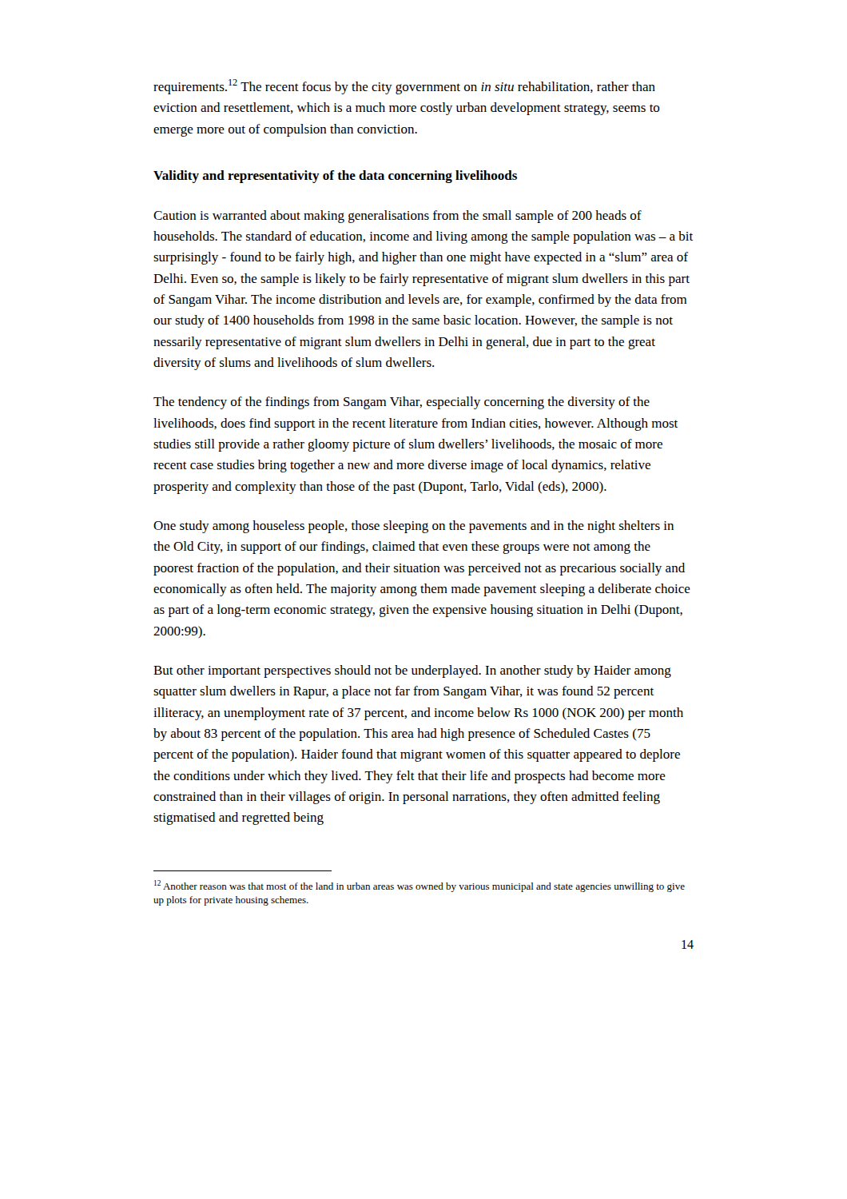requirements.12 The recent focus by the city government on in situ rehabilitation, rather than eviction and resettlement, which is a much more costly urban development strategy, seems to emerge more out of compulsion than conviction.
Validity and representativity of the data concerning livelihoods
Caution is warranted about making generalisations from the small sample of 200 heads of households. The standard of education, income and living among the sample population was – a bit surprisingly - found to be fairly high, and higher than one might have expected in a “slum” area of Delhi. Even so, the sample is likely to be fairly representative of migrant slum dwellers in this part of Sangam Vihar. The income distribution and levels are, for example, confirmed by the data from our study of 1400 households from 1998 in the same basic location. However, the sample is not nessarily representative of migrant slum dwellers in Delhi in general, due in part to the great diversity of slums and livelihoods of slum dwellers.
The tendency of the findings from Sangam Vihar, especially concerning the diversity of the livelihoods, does find support in the recent literature from Indian cities, however. Although most studies still provide a rather gloomy picture of slum dwellers’ livelihoods, the mosaic of more recent case studies bring together a new and more diverse image of local dynamics, relative prosperity and complexity than those of the past (Dupont, Tarlo, Vidal (eds), 2000).
One study among houseless people, those sleeping on the pavements and in the night shelters in the Old City, in support of our findings, claimed that even these groups were not among the poorest fraction of the population, and their situation was perceived not as precarious socially and economically as often held. The majority among them made pavement sleeping a deliberate choice as part of a long-term economic strategy, given the expensive housing situation in Delhi (Dupont, 2000:99).
But other important perspectives should not be underplayed. In another study by Haider among squatter slum dwellers in Rapur, a place not far from Sangam Vihar, it was found 52 percent illiteracy, an unemployment rate of 37 percent, and income below Rs 1000 (NOK 200) per month by about 83 percent of the population. This area had high presence of Scheduled Castes (75 percent of the population). Haider found that migrant women of this squatter appeared to deplore the conditions under which they lived. They felt that their life and prospects had become more constrained than in their villages of origin. In personal narrations, they often admitted feeling stigmatised and regretted being
12 Another reason was that most of the land in urban areas was owned by various municipal and state agencies unwilling to give up plots for private housing schemes.
14